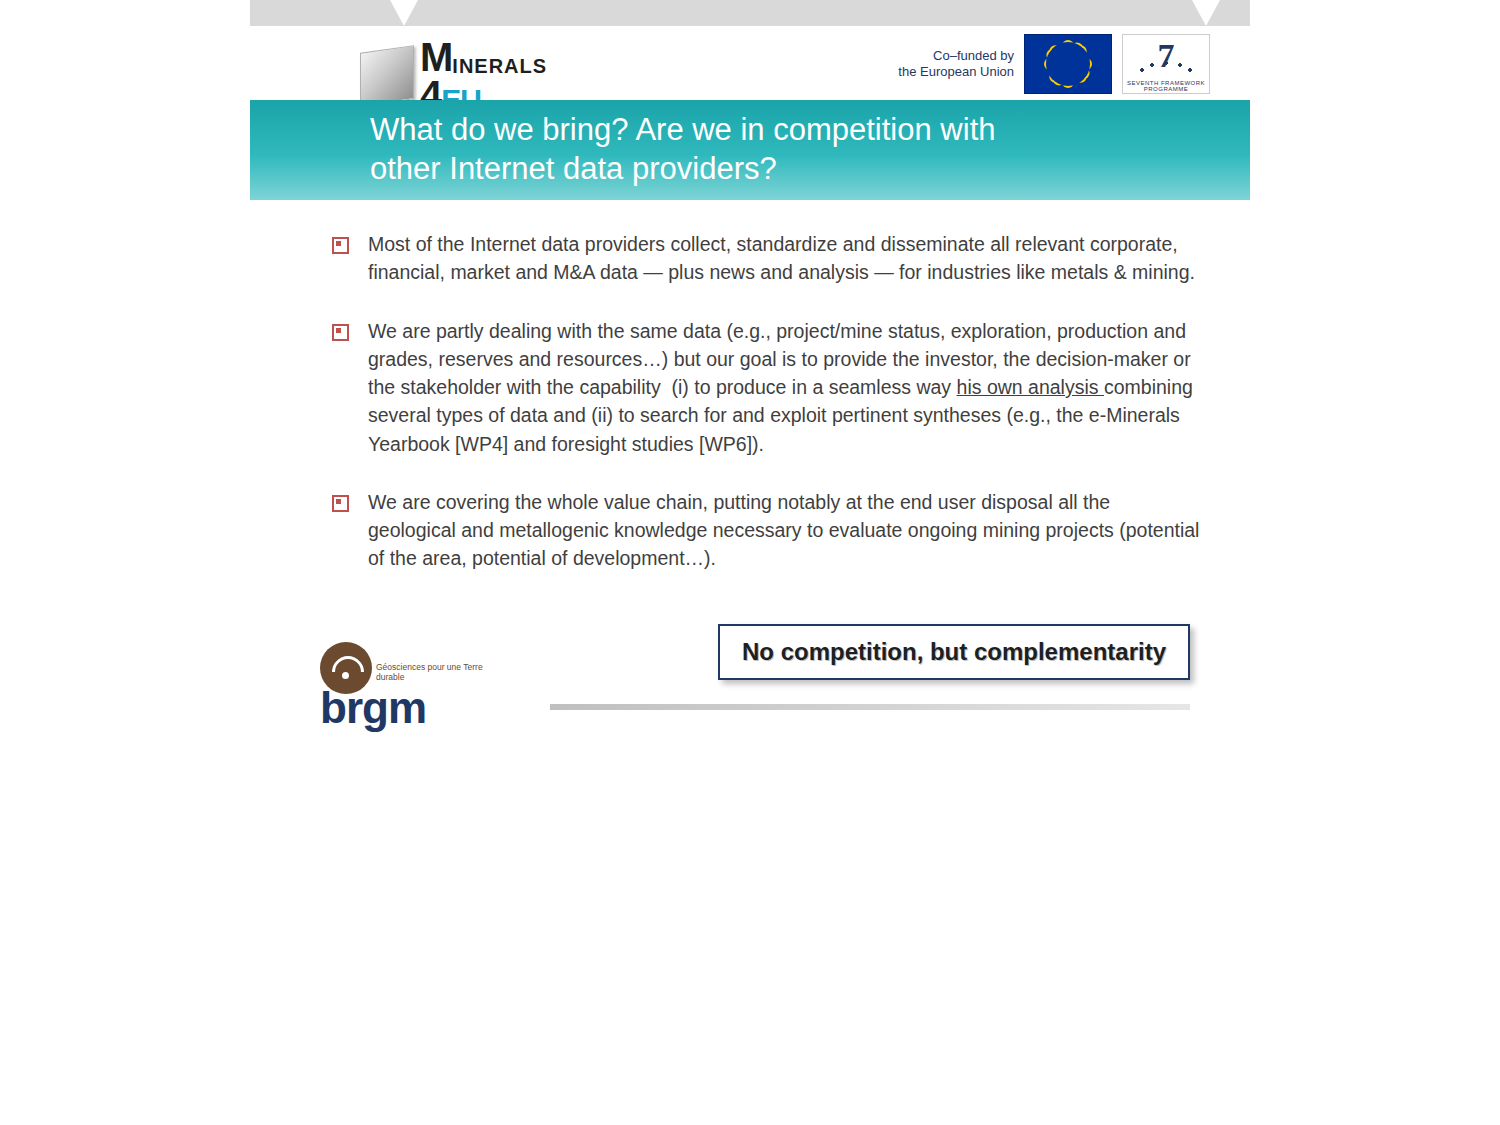MINERALS
4 EU
Co–funded by
the European Union
7
SEVENTH FRAMEWORK PROGRAMME
What do we bring? Are we in competition with
other Internet data providers?
Most of the Internet data providers collect, standardize and disseminate all relevant corporate, financial, market and M&A data — plus news and analysis — for industries like metals & mining.
We are partly dealing with the same data (e.g., project/mine status, exploration, production and grades, reserves and resources…) but our goal is to provide the investor, the decision-maker or the stakeholder with the capability (i) to produce in a seamless way his own analysis combining several types of data and (ii) to search for and exploit pertinent syntheses (e.g., the e-Minerals Yearbook [WP4] and foresight studies [WP6]).
We are covering the whole value chain, putting notably at the end user disposal all the geological and metallogenic knowledge necessary to evaluate ongoing mining projects (potential of the area, potential of development…).
Géosciences pour une Terre durable
brgm
No competition, but complementarity